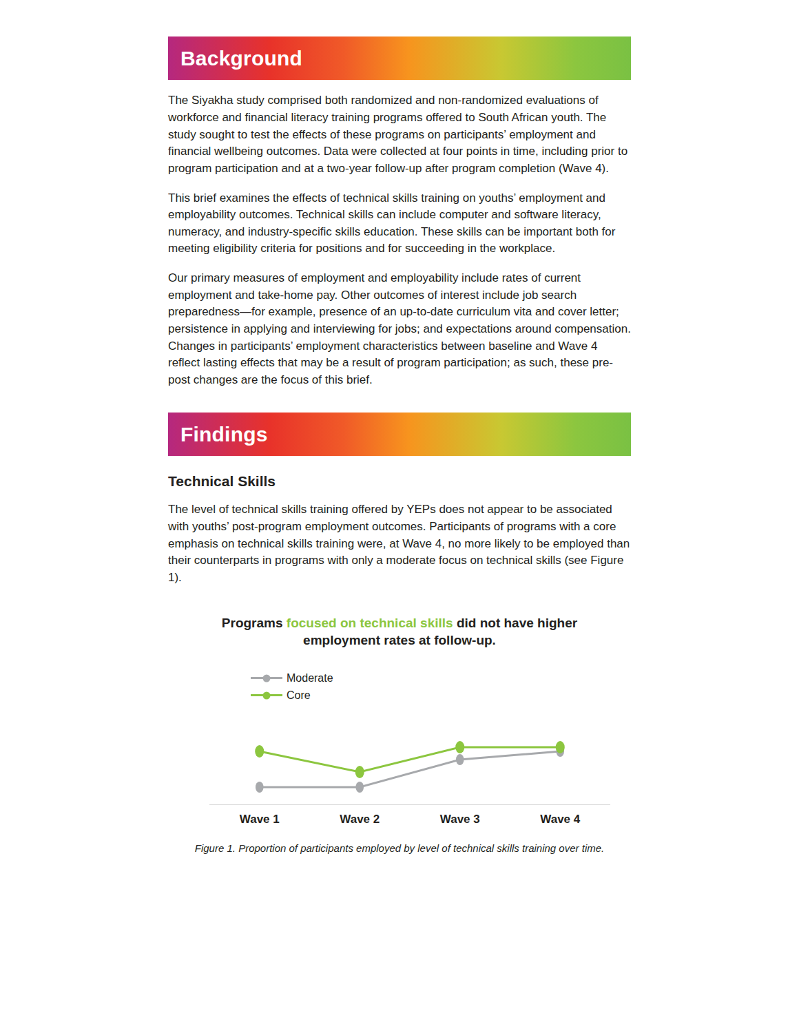Background
The Siyakha study comprised both randomized and non-randomized evaluations of workforce and financial literacy training programs offered to South African youth. The study sought to test the effects of these programs on participants’ employment and financial wellbeing outcomes. Data were collected at four points in time, including prior to program participation and at a two-year follow-up after program completion (Wave 4).
This brief examines the effects of technical skills training on youths’ employment and employability outcomes. Technical skills can include computer and software literacy, numeracy, and industry-specific skills education. These skills can be important both for meeting eligibility criteria for positions and for succeeding in the workplace.
Our primary measures of employment and employability include rates of current employment and take-home pay. Other outcomes of interest include job search preparedness—for example, presence of an up-to-date curriculum vita and cover letter; persistence in applying and interviewing for jobs; and expectations around compensation. Changes in participants’ employment characteristics between baseline and Wave 4 reflect lasting effects that may be a result of program participation; as such, these pre-post changes are the focus of this brief.
Findings
Technical Skills
The level of technical skills training offered by YEPs does not appear to be associated with youths’ post-program employment outcomes. Participants of programs with a core emphasis on technical skills training were, at Wave 4, no more likely to be employed than their counterparts in programs with only a moderate focus on technical skills (see Figure 1).
Programs focused on technical skills did not have higher
employment rates at follow-up.
Moderate
Core
Wave 1 Wave 2 Wave 3 Wave 4
Figure 1. Proportion of participants employed by level of technical skills training over time.